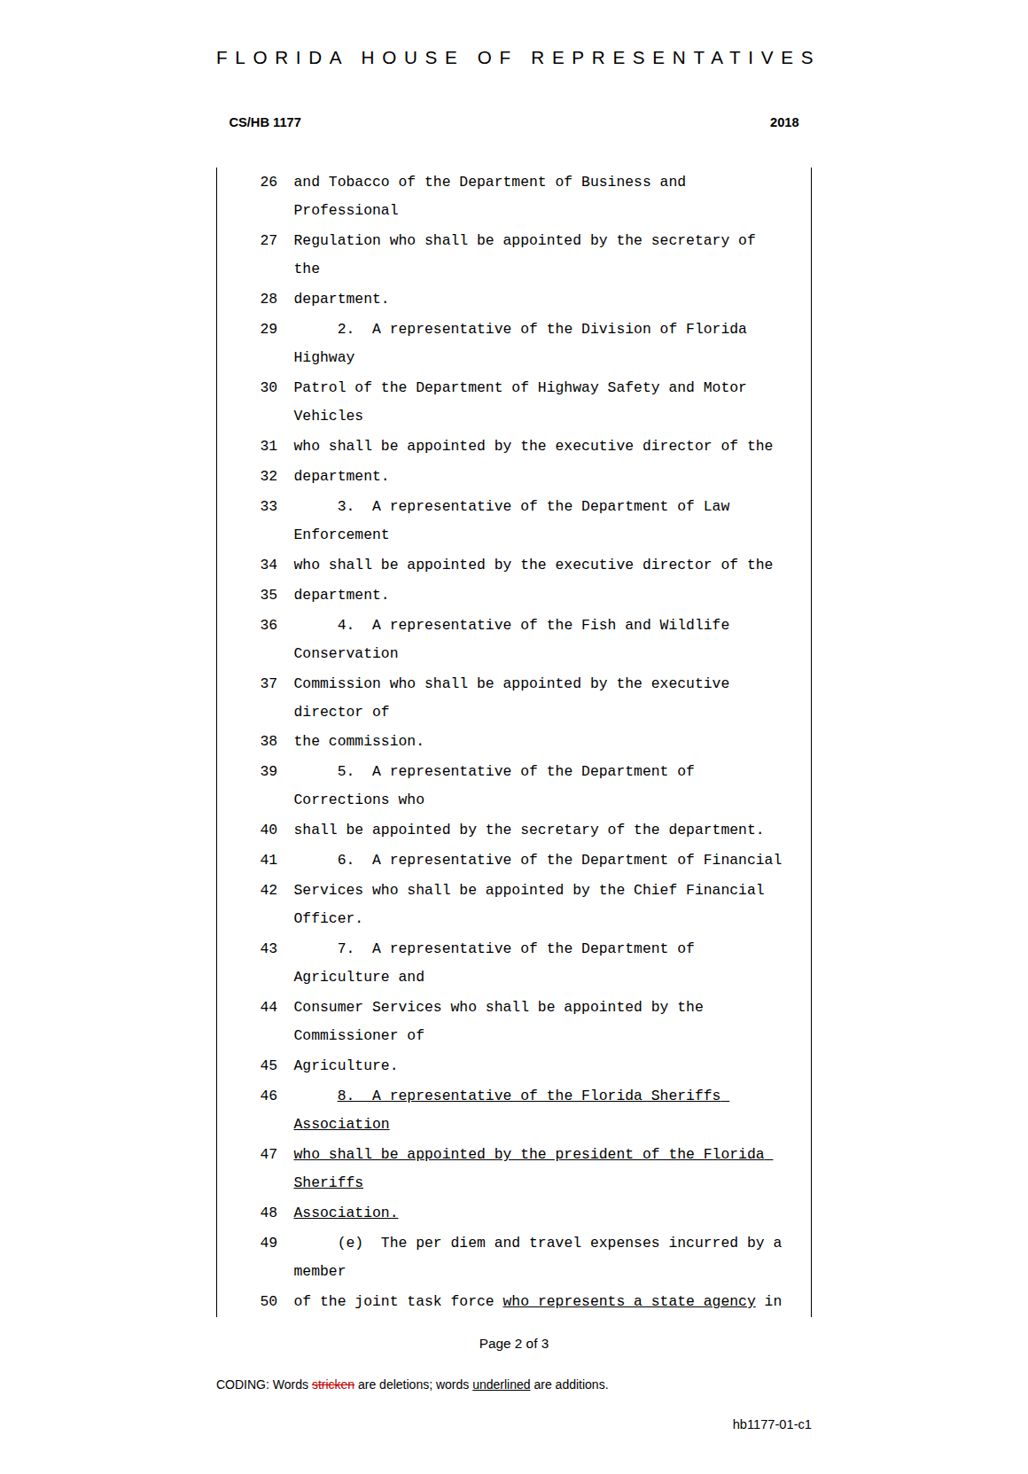FLORIDA HOUSE OF REPRESENTATIVES
CS/HB 1177 2018
| 26 | and Tobacco of the Department of Business and Professional |
| 27 | Regulation who shall be appointed by the secretary of the |
| 28 | department. |
| 29 | 2. A representative of the Division of Florida Highway |
| 30 | Patrol of the Department of Highway Safety and Motor Vehicles |
| 31 | who shall be appointed by the executive director of the |
| 32 | department. |
| 33 | 3. A representative of the Department of Law Enforcement |
| 34 | who shall be appointed by the executive director of the |
| 35 | department. |
| 36 | 4. A representative of the Fish and Wildlife Conservation |
| 37 | Commission who shall be appointed by the executive director of |
| 38 | the commission. |
| 39 | 5. A representative of the Department of Corrections who |
| 40 | shall be appointed by the secretary of the department. |
| 41 | 6. A representative of the Department of Financial |
| 42 | Services who shall be appointed by the Chief Financial Officer. |
| 43 | 7. A representative of the Department of Agriculture and |
| 44 | Consumer Services who shall be appointed by the Commissioner of |
| 45 | Agriculture. |
| 46 | 8. A representative of the Florida Sheriffs Association |
| 47 | who shall be appointed by the president of the Florida Sheriffs |
| 48 | Association. |
| 49 | (e) The per diem and travel expenses incurred by a member |
| 50 | of the joint task force who represents a state agency in |
Page 2 of 3
CODING: Words stricken are deletions; words underlined are additions.
hb1177-01-c1